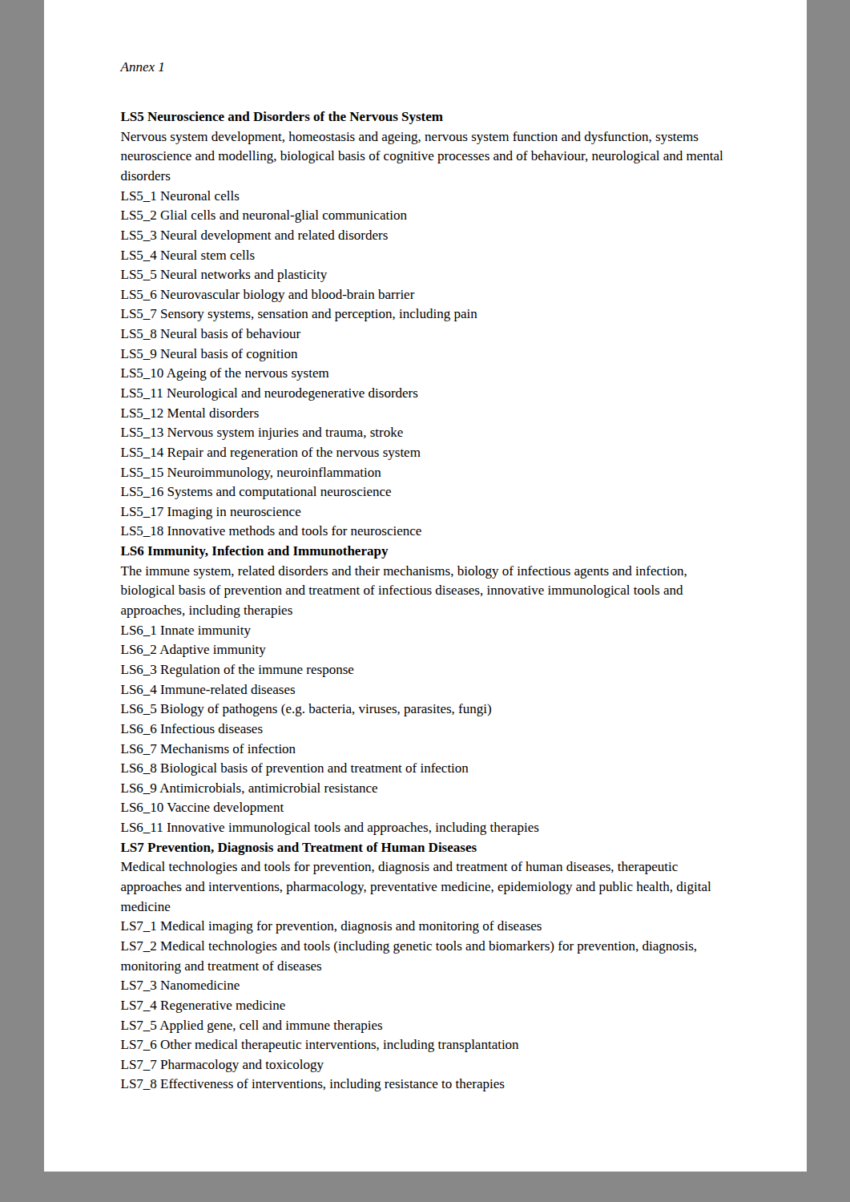Annex 1
LS5 Neuroscience and Disorders of the Nervous System
Nervous system development, homeostasis and ageing, nervous system function and dysfunction, systems neuroscience and modelling, biological basis of cognitive processes and of behaviour, neurological and mental disorders
LS5_1 Neuronal cells
LS5_2 Glial cells and neuronal-glial communication
LS5_3 Neural development and related disorders
LS5_4 Neural stem cells
LS5_5 Neural networks and plasticity
LS5_6 Neurovascular biology and blood-brain barrier
LS5_7 Sensory systems, sensation and perception, including pain
LS5_8 Neural basis of behaviour
LS5_9 Neural basis of cognition
LS5_10 Ageing of the nervous system
LS5_11 Neurological and neurodegenerative disorders
LS5_12 Mental disorders
LS5_13 Nervous system injuries and trauma, stroke
LS5_14 Repair and regeneration of the nervous system
LS5_15 Neuroimmunology, neuroinflammation
LS5_16 Systems and computational neuroscience
LS5_17 Imaging in neuroscience
LS5_18 Innovative methods and tools for neuroscience
LS6 Immunity, Infection and Immunotherapy
The immune system, related disorders and their mechanisms, biology of infectious agents and infection, biological basis of prevention and treatment of infectious diseases, innovative immunological tools and approaches, including therapies
LS6_1 Innate immunity
LS6_2 Adaptive immunity
LS6_3 Regulation of the immune response
LS6_4 Immune-related diseases
LS6_5 Biology of pathogens (e.g. bacteria, viruses, parasites, fungi)
LS6_6 Infectious diseases
LS6_7 Mechanisms of infection
LS6_8 Biological basis of prevention and treatment of infection
LS6_9 Antimicrobials, antimicrobial resistance
LS6_10 Vaccine development
LS6_11 Innovative immunological tools and approaches, including therapies
LS7 Prevention, Diagnosis and Treatment of Human Diseases
Medical technologies and tools for prevention, diagnosis and treatment of human diseases, therapeutic approaches and interventions, pharmacology, preventative medicine, epidemiology and public health, digital medicine
LS7_1 Medical imaging for prevention, diagnosis and monitoring of diseases
LS7_2 Medical technologies and tools (including genetic tools and biomarkers) for prevention, diagnosis, monitoring and treatment of diseases
LS7_3 Nanomedicine
LS7_4 Regenerative medicine
LS7_5 Applied gene, cell and immune therapies
LS7_6 Other medical therapeutic interventions, including transplantation
LS7_7 Pharmacology and toxicology
LS7_8 Effectiveness of interventions, including resistance to therapies